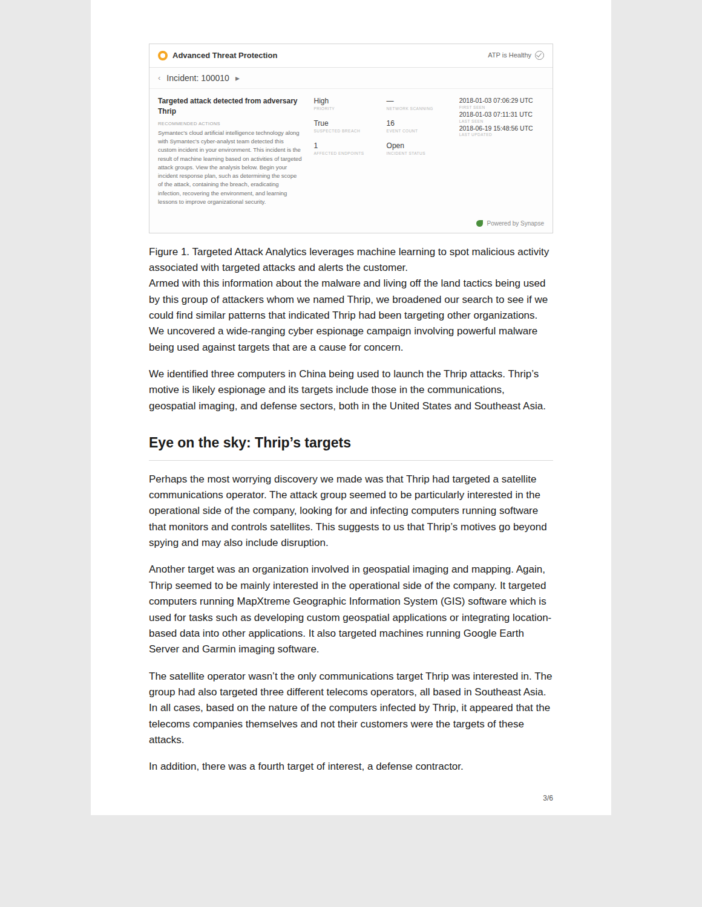Advanced Threat Protection
ATP is Healthy
‹ Incident: 100010 ▸
Targeted attack detected from adversary Thrip
Recommended actions
Symantec's cloud artificial intelligence technology along with Symantec's cyber-analyst team detected this custom incident in your environment. This incident is the result of machine learning based on activities of targeted attack groups. View the analysis below. Begin your incident response plan, such as determining the scope of the attack, containing the breach, eradicating infection, recovering the environment, and learning lessons to improve organizational security.
High
Priority
True
Suspected breach
1
Affected endpoints
—
Network scanning
16
Event count
Open
Incident status
2018-01-03 07:06:29 UTC
First seen
2018-01-03 07:11:31 UTC
Last seen
2018-06-19 15:48:56 UTC
Last updated
Powered by Synapse
Figure 1. Targeted Attack Analytics leverages machine learning to spot malicious activity associated with targeted attacks and alerts the customer.
Armed with this information about the malware and living off the land tactics being used by this group of attackers whom we named Thrip, we broadened our search to see if we could find similar patterns that indicated Thrip had been targeting other organizations. We uncovered a wide-ranging cyber espionage campaign involving powerful malware being used against targets that are a cause for concern.
We identified three computers in China being used to launch the Thrip attacks. Thrip’s motive is likely espionage and its targets include those in the communications, geospatial imaging, and defense sectors, both in the United States and Southeast Asia.
Eye on the sky: Thrip’s targets
Perhaps the most worrying discovery we made was that Thrip had targeted a satellite communications operator. The attack group seemed to be particularly interested in the operational side of the company, looking for and infecting computers running software that monitors and controls satellites. This suggests to us that Thrip’s motives go beyond spying and may also include disruption.
Another target was an organization involved in geospatial imaging and mapping. Again, Thrip seemed to be mainly interested in the operational side of the company. It targeted computers running MapXtreme Geographic Information System (GIS) software which is used for tasks such as developing custom geospatial applications or integrating location-based data into other applications. It also targeted machines running Google Earth Server and Garmin imaging software.
The satellite operator wasn’t the only communications target Thrip was interested in. The group had also targeted three different telecoms operators, all based in Southeast Asia. In all cases, based on the nature of the computers infected by Thrip, it appeared that the telecoms companies themselves and not their customers were the targets of these attacks.
In addition, there was a fourth target of interest, a defense contractor.
3/6